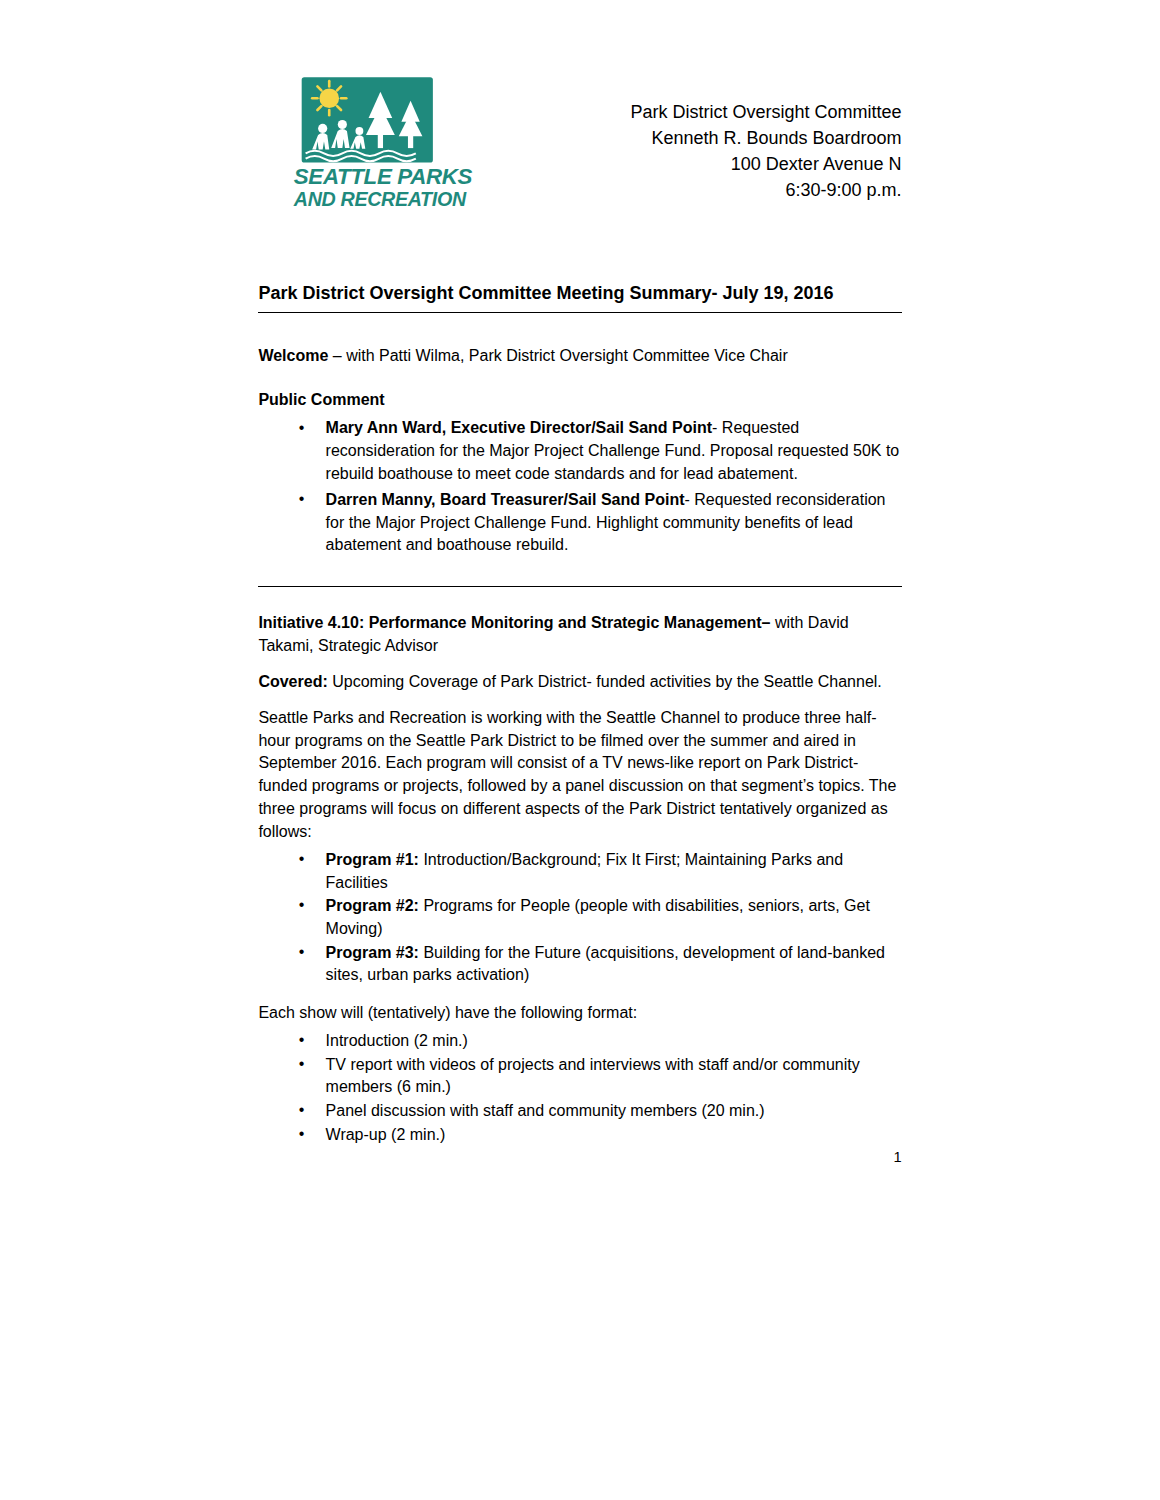SEATTLE PARKS AND RECREATION
Park District Oversight Committee
Kenneth R. Bounds Boardroom
100 Dexter Avenue N
6:30-9:00 p.m.
Park District Oversight Committee Meeting Summary- July 19, 2016
Welcome – with Patti Wilma, Park District Oversight Committee Vice Chair
Public Comment
Mary Ann Ward, Executive Director/Sail Sand Point- Requested reconsideration for the Major Project Challenge Fund. Proposal requested 50K to rebuild boathouse to meet code standards and for lead abatement.
Darren Manny, Board Treasurer/Sail Sand Point- Requested reconsideration for the Major Project Challenge Fund. Highlight community benefits of lead abatement and boathouse rebuild.
Initiative 4.10: Performance Monitoring and Strategic Management– with David Takami, Strategic Advisor
Covered: Upcoming Coverage of Park District- funded activities by the Seattle Channel.
Seattle Parks and Recreation is working with the Seattle Channel to produce three half-hour programs on the Seattle Park District to be filmed over the summer and aired in September 2016. Each program will consist of a TV news-like report on Park District-funded programs or projects, followed by a panel discussion on that segment’s topics. The three programs will focus on different aspects of the Park District tentatively organized as follows:
Program #1: Introduction/Background; Fix It First; Maintaining Parks and Facilities
Program #2: Programs for People (people with disabilities, seniors, arts, Get Moving)
Program #3: Building for the Future (acquisitions, development of land-banked sites, urban parks activation)
Each show will (tentatively) have the following format:
Introduction (2 min.)
TV report with videos of projects and interviews with staff and/or community members (6 min.)
Panel discussion with staff and community members (20 min.)
Wrap-up (2 min.)
1